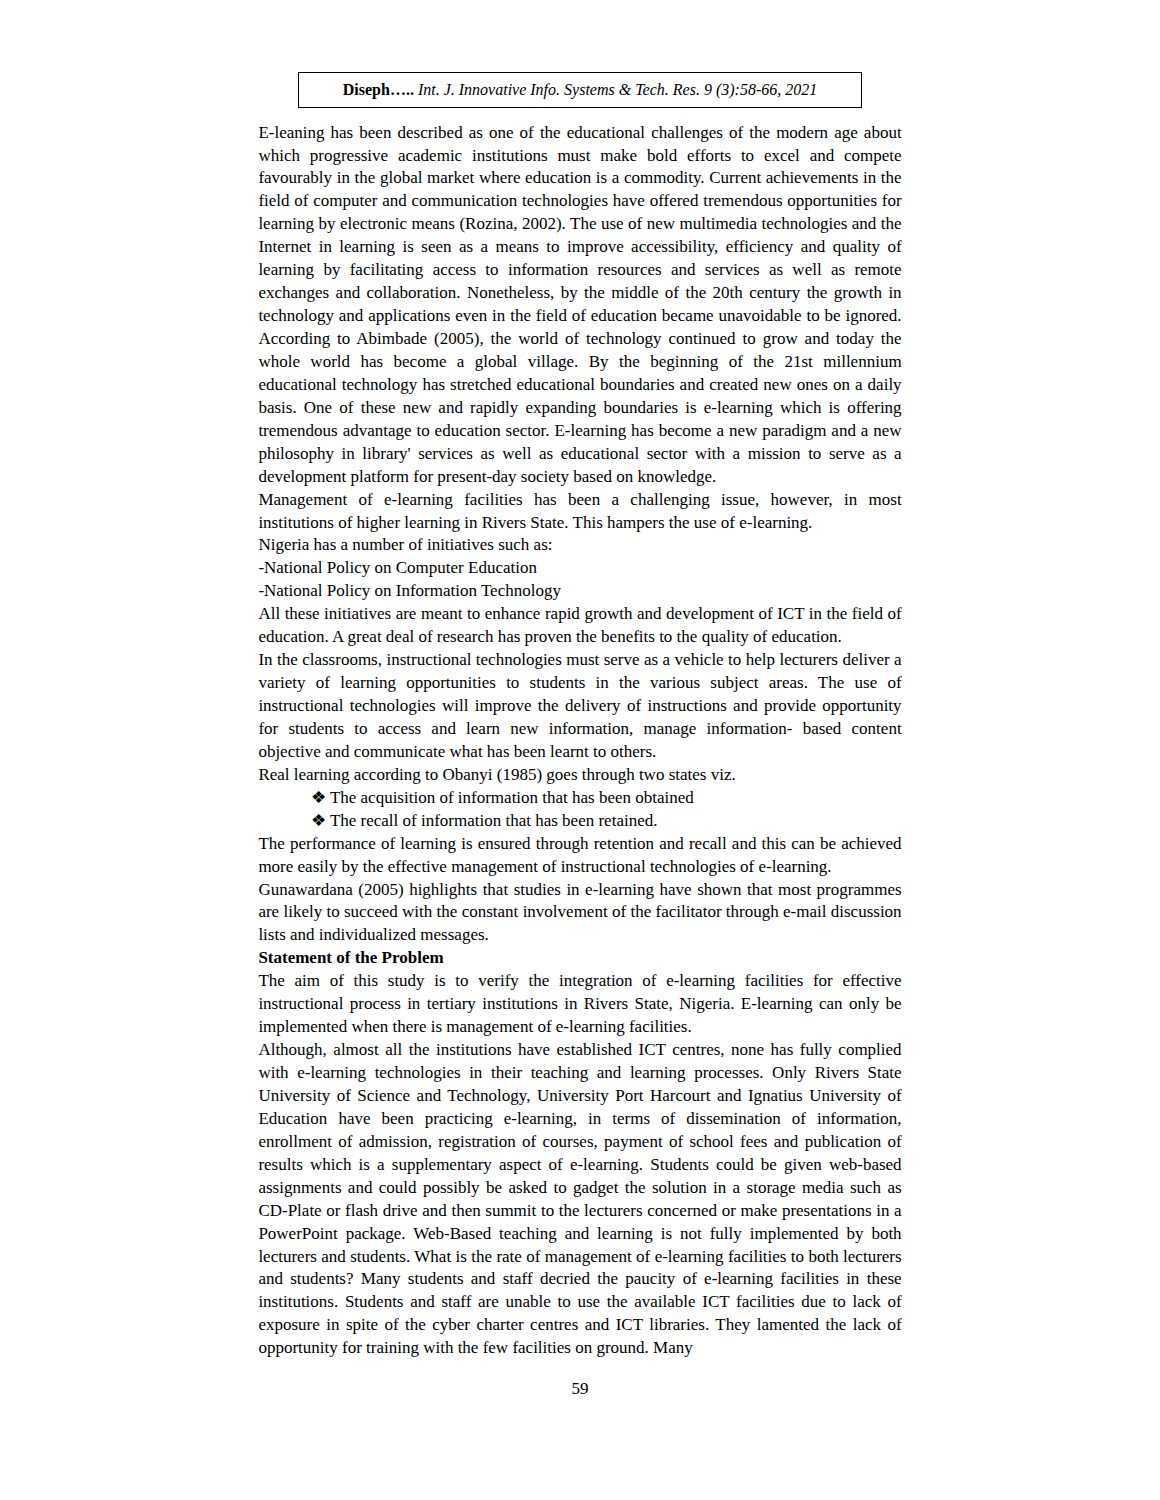Diseph….. Int. J. Innovative Info. Systems & Tech. Res. 9 (3):58-66, 2021
E-leaning has been described as one of the educational challenges of the modern age about which progressive academic institutions must make bold efforts to excel and compete favourably in the global market where education is a commodity. Current achievements in the field of computer and communication technologies have offered tremendous opportunities for learning by electronic means (Rozina, 2002). The use of new multimedia technologies and the Internet in learning is seen as a means to improve accessibility, efficiency and quality of learning by facilitating access to information resources and services as well as remote exchanges and collaboration. Nonetheless, by the middle of the 20th century the growth in technology and applications even in the field of education became unavoidable to be ignored. According to Abimbade (2005), the world of technology continued to grow and today the whole world has become a global village. By the beginning of the 21st millennium educational technology has stretched educational boundaries and created new ones on a daily basis. One of these new and rapidly expanding boundaries is e-learning which is offering tremendous advantage to education sector. E-learning has become a new paradigm and a new philosophy in library' services as well as educational sector with a mission to serve as a development platform for present-day society based on knowledge.
Management of e-learning facilities has been a challenging issue, however, in most institutions of higher learning in Rivers State. This hampers the use of e-learning.
Nigeria has a number of initiatives such as:
-National Policy on Computer Education
-National Policy on Information Technology
All these initiatives are meant to enhance rapid growth and development of ICT in the field of education. A great deal of research has proven the benefits to the quality of education.
In the classrooms, instructional technologies must serve as a vehicle to help lecturers deliver a variety of learning opportunities to students in the various subject areas. The use of instructional technologies will improve the delivery of instructions and provide opportunity for students to access and learn new information, manage information- based content objective and communicate what has been learnt to others.
Real learning according to Obanyi (1985) goes through two states viz.
The acquisition of information that has been obtained
The recall of information that has been retained.
The performance of learning is ensured through retention and recall and this can be achieved more easily by the effective management of instructional technologies of e-learning.
Gunawardana (2005) highlights that studies in e-learning have shown that most programmes are likely to succeed with the constant involvement of the facilitator through e-mail discussion lists and individualized messages.
Statement of the Problem
The aim of this study is to verify the integration of e-learning facilities for effective instructional process in tertiary institutions in Rivers State, Nigeria. E-learning can only be implemented when there is management of e-learning facilities.
Although, almost all the institutions have established ICT centres, none has fully complied with e-learning technologies in their teaching and learning processes. Only Rivers State University of Science and Technology, University Port Harcourt and Ignatius University of Education have been practicing e-learning, in terms of dissemination of information, enrollment of admission, registration of courses, payment of school fees and publication of results which is a supplementary aspect of e-learning. Students could be given web-based assignments and could possibly be asked to gadget the solution in a storage media such as CD-Plate or flash drive and then summit to the lecturers concerned or make presentations in a PowerPoint package. Web-Based teaching and learning is not fully implemented by both lecturers and students. What is the rate of management of e-learning facilities to both lecturers and students? Many students and staff decried the paucity of e-learning facilities in these institutions. Students and staff are unable to use the available ICT facilities due to lack of exposure in spite of the cyber charter centres and ICT libraries. They lamented the lack of opportunity for training with the few facilities on ground. Many
59